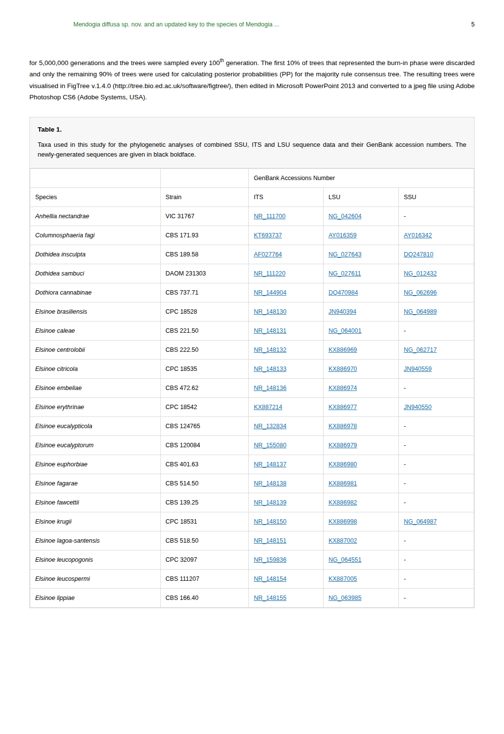Mendogia diffusa sp. nov. and an updated key to the species of Mendogia ... 5
for 5,000,000 generations and the trees were sampled every 100th generation. The first 10% of trees that represented the burn-in phase were discarded and only the remaining 90% of trees were used for calculating posterior probabilities (PP) for the majority rule consensus tree. The resulting trees were visualised in FigTree v.1.4.0 (http://tree.bio.ed.ac.uk/software/figtree/), then edited in Microsoft PowerPoint 2013 and converted to a jpeg file using Adobe Photoshop CS6 (Adobe Systems, USA).
Table 1.
Taxa used in this study for the phylogenetic analyses of combined SSU, ITS and LSU sequence data and their GenBank accession numbers. The newly-generated sequences are given in black boldface.
| | | GenBank Accessions Number |
| Species | Strain | ITS | LSU | SSU |
| Anhellia nectandrae | VIC 31767 | NR_111700 | NG_042604 | - |
| Columnosphaeria fagi | CBS 171.93 | KT693737 | AY016359 | AY016342 |
| Dothidea insculpta | CBS 189.58 | AF027764 | NG_027643 | DQ247810 |
| Dothidea sambuci | DAOM 231303 | NR_111220 | NG_027611 | NG_012432 |
| Dothiora cannabinae | CBS 737.71 | NR_144904 | DQ470984 | NG_062696 |
| Elsinoe brasiliensis | CPC 18528 | NR_148130 | JN940394 | NG_064989 |
| Elsinoe caleae | CBS 221.50 | NR_148131 | NG_064001 | - |
| Elsinoe centrolobii | CBS 222.50 | NR_148132 | KX886969 | NG_062717 |
| Elsinoe citricola | CPC 18535 | NR_148133 | KX886970 | JN940559 |
| Elsinoe embeliae | CBS 472.62 | NR_148136 | KX886974 | - |
| Elsinoe erythrinae | CPC 18542 | KX887214 | KX886977 | JN940550 |
| Elsinoe eucalypticola | CBS 124765 | NR_132834 | KX886978 | - |
| Elsinoe eucalyptorum | CBS 120084 | NR_155080 | KX886979 | - |
| Elsinoe euphorbiae | CBS 401.63 | NR_148137 | KX886980 | - |
| Elsinoe fagarae | CBS 514.50 | NR_148138 | KX886981 | - |
| Elsinoe fawcettii | CBS 139.25 | NR_148139 | KX886982 | - |
| Elsinoe krugii | CPC 18531 | NR_148150 | KX886998 | NG_064987 |
| Elsinoe lagoa-santensis | CBS 518.50 | NR_148151 | KX887002 | - |
| Elsinoe leucopogonis | CPC 32097 | NR_159836 | NG_064551 | - |
| Elsinoe leucospermi | CBS 111207 | NR_148154 | KX887005 | - |
| Elsinoe lippiae | CBS 166.40 | NR_148155 | NG_063985 | - |